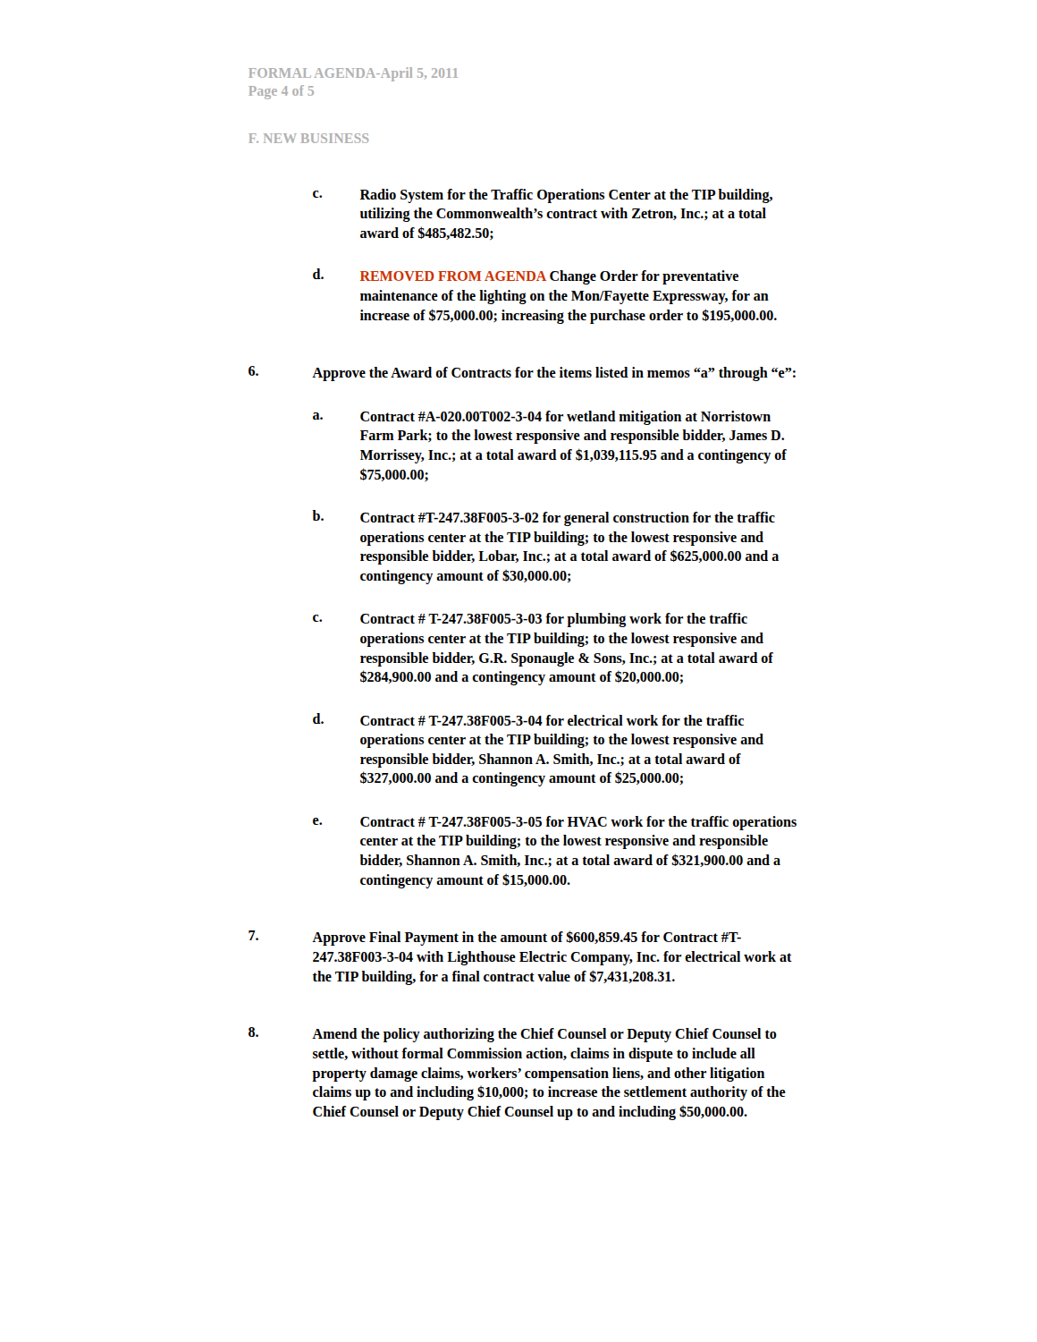FORMAL AGENDA-April 5, 2011
Page 4 of 5
F. NEW BUSINESS
| | c. | Radio System for the Traffic Operations Center at the TIP building, utilizing the Commonwealth’s contract with Zetron, Inc.; at a total award of $485,482.50; |
| | d. | REMOVED FROM AGENDA Change Order for preventative maintenance of the lighting on the Mon/Fayette Expressway, for an increase of $75,000.00; increasing the purchase order to $195,000.00. |
| 6. | Approve the Award of Contracts for the items listed in memos “a” through “e”: |
| | a. | Contract #A-020.00T002-3-04 for wetland mitigation at Norristown Farm Park; to the lowest responsive and responsible bidder, James D. Morrissey, Inc.; at a total award of $1,039,115.95 and a contingency of $75,000.00; |
| | b. | Contract #T-247.38F005-3-02 for general construction for the traffic operations center at the TIP building; to the lowest responsive and responsible bidder, Lobar, Inc.; at a total award of $625,000.00 and a contingency amount of $30,000.00; |
| | c. | Contract # T-247.38F005-3-03 for plumbing work for the traffic operations center at the TIP building; to the lowest responsive and responsible bidder, G.R. Sponaugle & Sons, Inc.; at a total award of $284,900.00 and a contingency amount of $20,000.00; |
| | d. | Contract # T-247.38F005-3-04 for electrical work for the traffic operations center at the TIP building; to the lowest responsive and responsible bidder, Shannon A. Smith, Inc.; at a total award of $327,000.00 and a contingency amount of $25,000.00; |
| | e. | Contract # T-247.38F005-3-05 for HVAC work for the traffic operations center at the TIP building; to the lowest responsive and responsible bidder, Shannon A. Smith, Inc.; at a total award of $321,900.00 and a contingency amount of $15,000.00. |
| 7. | Approve Final Payment in the amount of $600,859.45 for Contract #T-247.38F003-3-04 with Lighthouse Electric Company, Inc. for electrical work at the TIP building, for a final contract value of $7,431,208.31. |
| 8. | Amend the policy authorizing the Chief Counsel or Deputy Chief Counsel to settle, without formal Commission action, claims in dispute to include all property damage claims, workers’ compensation liens, and other litigation claims up to and including $10,000; to increase the settlement authority of the Chief Counsel or Deputy Chief Counsel up to and including $50,000.00. |